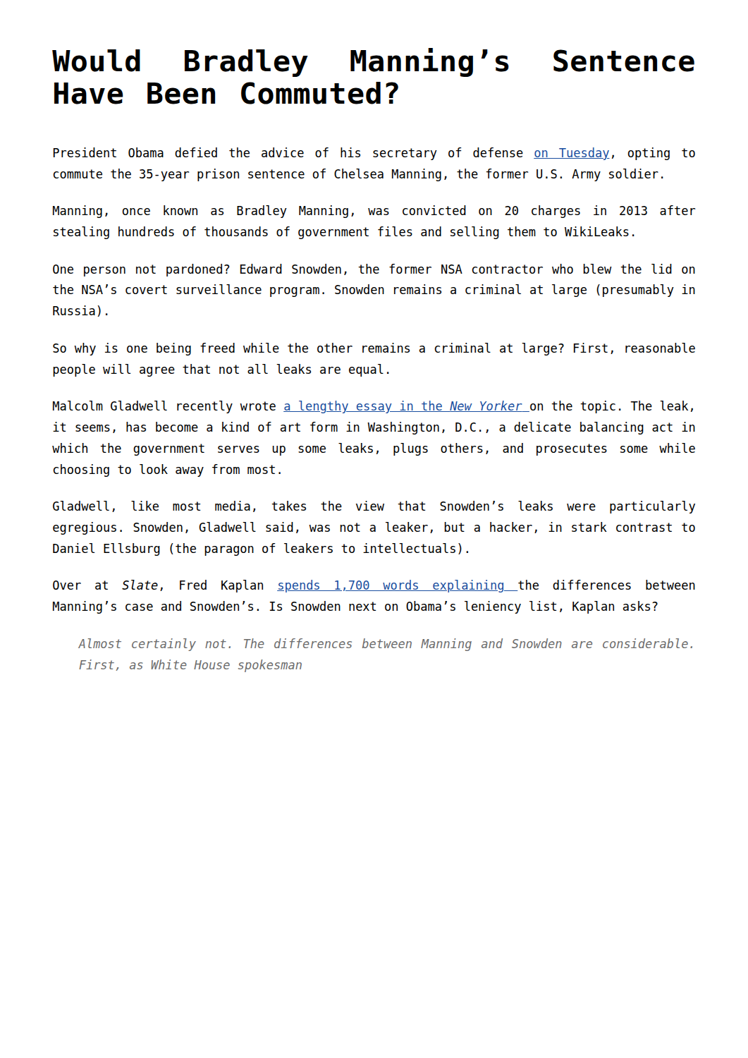Would Bradley Manning’s Sentence Have Been Commuted?
President Obama defied the advice of his secretary of defense on Tuesday, opting to commute the 35-year prison sentence of Chelsea Manning, the former U.S. Army soldier.
Manning, once known as Bradley Manning, was convicted on 20 charges in 2013 after stealing hundreds of thousands of government files and selling them to WikiLeaks.
One person not pardoned? Edward Snowden, the former NSA contractor who blew the lid on the NSA’s covert surveillance program. Snowden remains a criminal at large (presumably in Russia).
So why is one being freed while the other remains a criminal at large? First, reasonable people will agree that not all leaks are equal.
Malcolm Gladwell recently wrote a lengthy essay in the New Yorker on the topic. The leak, it seems, has become a kind of art form in Washington, D.C., a delicate balancing act in which the government serves up some leaks, plugs others, and prosecutes some while choosing to look away from most.
Gladwell, like most media, takes the view that Snowden’s leaks were particularly egregious. Snowden, Gladwell said, was not a leaker, but a hacker, in stark contrast to Daniel Ellsburg (the paragon of leakers to intellectuals).
Over at Slate, Fred Kaplan spends 1,700 words explaining the differences between Manning’s case and Snowden’s. Is Snowden next on Obama’s leniency list, Kaplan asks?
Almost certainly not. The differences between Manning and Snowden are considerable. First, as White House spokesman